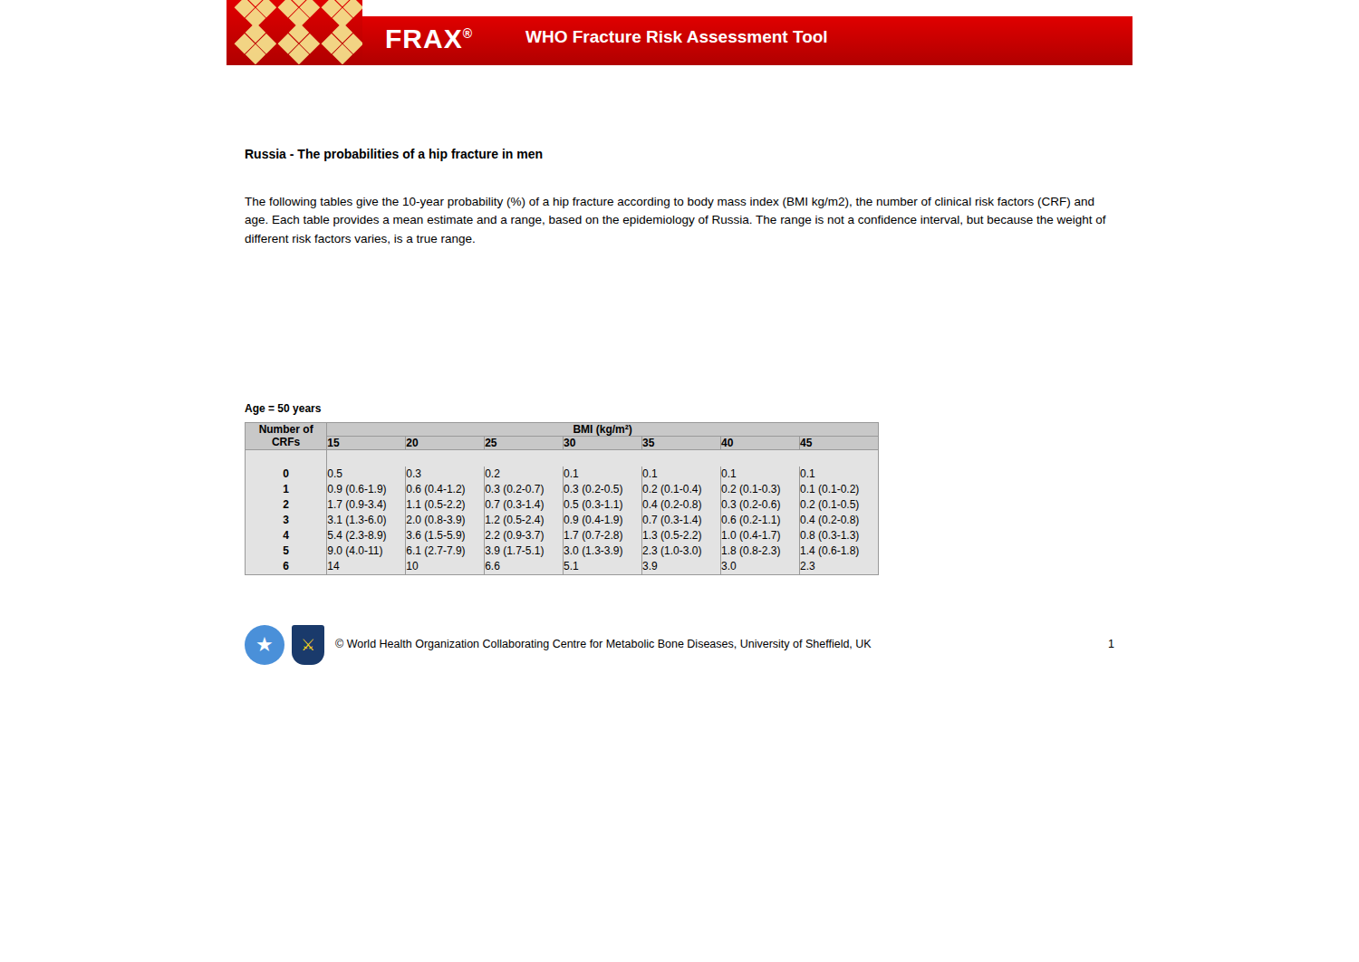❖❖❖
❖❖❖
FRAX®
WHO Fracture Risk Assessment Tool
Russia - The probabilities of a hip fracture in men
The following tables give the 10-year probability (%) of a hip fracture according to body mass index (BMI kg/m2), the number of clinical risk factors (CRF) and age. Each table provides a mean estimate and a range, based on the epidemiology of Russia. The range is not a confidence interval, but because the weight of different risk factors varies, is a true range.
Age = 50 years
| Number of CRFs | BMI (kg/m²) |
| --- | --- |
| 15 | 20 | 25 | 30 | 35 | 40 | 45 |
| 0 | 0.5 | 0.3 | 0.2 | 0.1 | 0.1 | 0.1 | 0.1 |
| 1 | 0.9 (0.6-1.9) | 0.6 (0.4-1.2) | 0.3 (0.2-0.7) | 0.3 (0.2-0.5) | 0.2 (0.1-0.4) | 0.2 (0.1-0.3) | 0.1 (0.1-0.2) |
| 2 | 1.7 (0.9-3.4) | 1.1 (0.5-2.2) | 0.7 (0.3-1.4) | 0.5 (0.3-1.1) | 0.4 (0.2-0.8) | 0.3 (0.2-0.6) | 0.2 (0.1-0.5) |
| 3 | 3.1 (1.3-6.0) | 2.0 (0.8-3.9) | 1.2 (0.5-2.4) | 0.9 (0.4-1.9) | 0.7 (0.3-1.4) | 0.6 (0.2-1.1) | 0.4 (0.2-0.8) |
| 4 | 5.4 (2.3-8.9) | 3.6 (1.5-5.9) | 2.2 (0.9-3.7) | 1.7 (0.7-2.8) | 1.3 (0.5-2.2) | 1.0 (0.4-1.7) | 0.8 (0.3-1.3) |
| 5 | 9.0 (4.0-11) | 6.1 (2.7-7.9) | 3.9 (1.7-5.1) | 3.0 (1.3-3.9) | 2.3 (1.0-3.0) | 1.8 (0.8-2.3) | 1.4 (0.6-1.8) |
| 6 | 14 | 10 | 6.6 | 5.1 | 3.9 | 3.0 | 2.3 |
★⚔
© World Health Organization Collaborating Centre for Metabolic Bone Diseases, University of Sheffield, UK
1